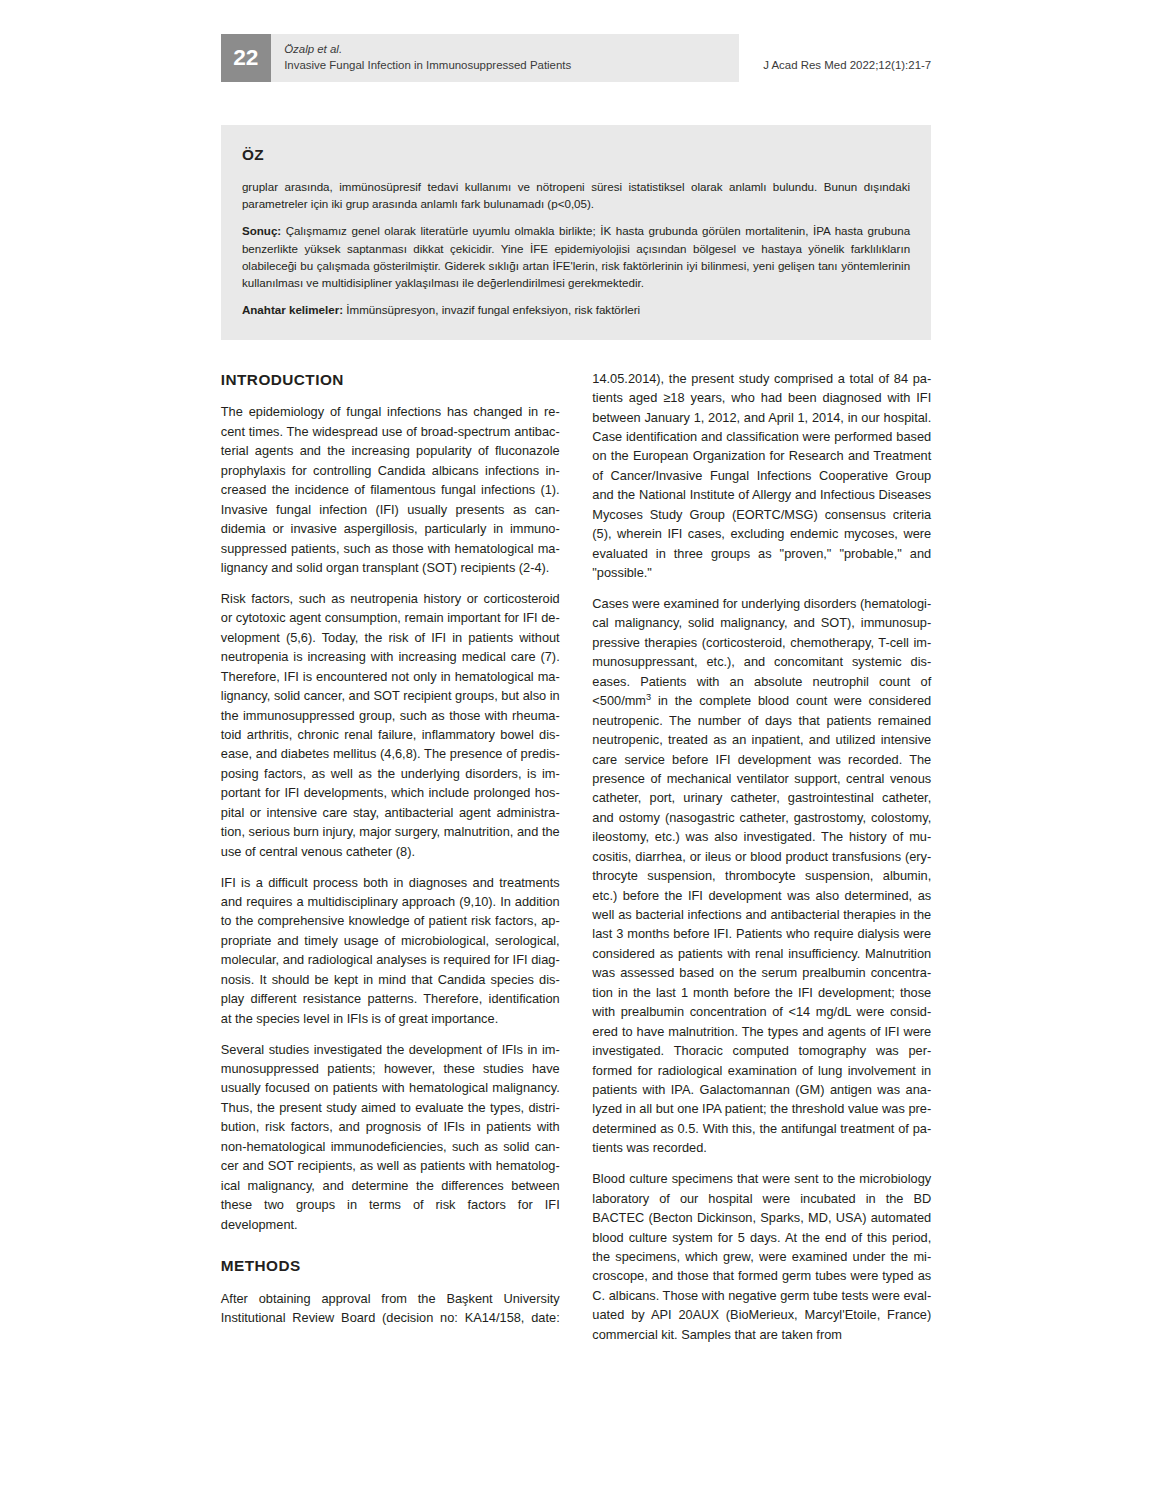22
Özalp et al.
Invasive Fungal Infection in Immunosuppressed Patients
J Acad Res Med 2022;12(1):21-7
ÖZ
gruplar arasında, immünosüpresif tedavi kullanımı ve nötropeni süresi istatistiksel olarak anlamlı bulundu. Bunun dışındaki parametreler için iki grup arasında anlamlı fark bulunamadı (p<0,05).
Sonuç: Çalışmamız genel olarak literatürle uyumlu olmakla birlikte; İK hasta grubunda görülen mortalitenin, İPA hasta grubuna benzerlikte yüksek saptanması dikkat çekicidir. Yine İFE epidemiyolojisi açısından bölgesel ve hastaya yönelik farklılıkların olabileceği bu çalışmada gösterilmiştir. Giderek sıklığı artan İFE'lerin, risk faktörlerinin iyi bilinmesi, yeni gelişen tanı yöntemlerinin kullanılması ve multidisipliner yaklaşılması ile değerlendirilmesi gerekmektedir.
Anahtar kelimeler: İmmünsüpresyon, invazif fungal enfeksiyon, risk faktörleri
INTRODUCTION
The epidemiology of fungal infections has changed in recent times. The widespread use of broad-spectrum antibacterial agents and the increasing popularity of fluconazole prophylaxis for controlling Candida albicans infections increased the incidence of filamentous fungal infections (1). Invasive fungal infection (IFI) usually presents as candidemia or invasive aspergillosis, particularly in immunosuppressed patients, such as those with hematological malignancy and solid organ transplant (SOT) recipients (2-4).
Risk factors, such as neutropenia history or corticosteroid or cytotoxic agent consumption, remain important for IFI development (5,6). Today, the risk of IFI in patients without neutropenia is increasing with increasing medical care (7). Therefore, IFI is encountered not only in hematological malignancy, solid cancer, and SOT recipient groups, but also in the immunosuppressed group, such as those with rheumatoid arthritis, chronic renal failure, inflammatory bowel disease, and diabetes mellitus (4,6,8). The presence of predisposing factors, as well as the underlying disorders, is important for IFI developments, which include prolonged hospital or intensive care stay, antibacterial agent administration, serious burn injury, major surgery, malnutrition, and the use of central venous catheter (8).
IFI is a difficult process both in diagnoses and treatments and requires a multidisciplinary approach (9,10). In addition to the comprehensive knowledge of patient risk factors, appropriate and timely usage of microbiological, serological, molecular, and radiological analyses is required for IFI diagnosis. It should be kept in mind that Candida species display different resistance patterns. Therefore, identification at the species level in IFIs is of great importance.
Several studies investigated the development of IFIs in immunosuppressed patients; however, these studies have usually focused on patients with hematological malignancy. Thus, the present study aimed to evaluate the types, distribution, risk factors, and prognosis of IFIs in patients with non-hematological immunodeficiencies, such as solid cancer and SOT recipients, as well as patients with hematological malignancy, and determine the differences between these two groups in terms of risk factors for IFI development.
METHODS
After obtaining approval from the Başkent University Institutional Review Board (decision no: KA14/158, date: 14.05.2014), the present study comprised a total of 84 patients aged ≥18 years, who had been diagnosed with IFI between January 1, 2012, and April 1, 2014, in our hospital. Case identification and classification were performed based on the European Organization for Research and Treatment of Cancer/Invasive Fungal Infections Cooperative Group and the National Institute of Allergy and Infectious Diseases Mycoses Study Group (EORTC/MSG) consensus criteria (5), wherein IFI cases, excluding endemic mycoses, were evaluated in three groups as "proven," "probable," and "possible."
Cases were examined for underlying disorders (hematological malignancy, solid malignancy, and SOT), immunosuppressive therapies (corticosteroid, chemotherapy, T-cell immunosuppressant, etc.), and concomitant systemic diseases. Patients with an absolute neutrophil count of <500/mm3 in the complete blood count were considered neutropenic. The number of days that patients remained neutropenic, treated as an inpatient, and utilized intensive care service before IFI development was recorded. The presence of mechanical ventilator support, central venous catheter, port, urinary catheter, gastrointestinal catheter, and ostomy (nasogastric catheter, gastrostomy, colostomy, ileostomy, etc.) was also investigated. The history of mucositis, diarrhea, or ileus or blood product transfusions (erythrocyte suspension, thrombocyte suspension, albumin, etc.) before the IFI development was also determined, as well as bacterial infections and antibacterial therapies in the last 3 months before IFI. Patients who require dialysis were considered as patients with renal insufficiency. Malnutrition was assessed based on the serum prealbumin concentration in the last 1 month before the IFI development; those with prealbumin concentration of <14 mg/dL were considered to have malnutrition. The types and agents of IFI were investigated. Thoracic computed tomography was performed for radiological examination of lung involvement in patients with IPA. Galactomannan (GM) antigen was analyzed in all but one IPA patient; the threshold value was predetermined as 0.5. With this, the antifungal treatment of patients was recorded.
Blood culture specimens that were sent to the microbiology laboratory of our hospital were incubated in the BD BACTEC (Becton Dickinson, Sparks, MD, USA) automated blood culture system for 5 days. At the end of this period, the specimens, which grew, were examined under the microscope, and those that formed germ tubes were typed as C. albicans. Those with negative germ tube tests were evaluated by API 20AUX (BioMerieux, Marcyl'Etoile, France) commercial kit. Samples that are taken from